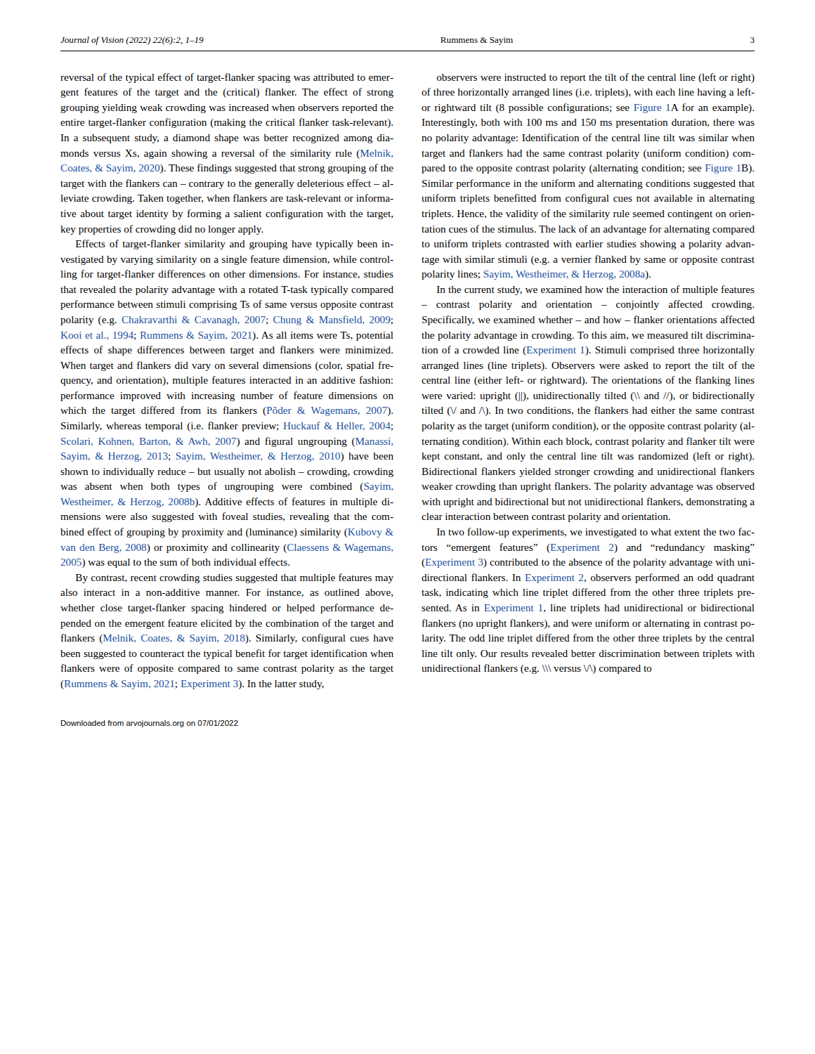Journal of Vision (2022) 22(6):2, 1–19 Rummens & Sayim 3
reversal of the typical effect of target-flanker spacing was attributed to emergent features of the target and the (critical) flanker. The effect of strong grouping yielding weak crowding was increased when observers reported the entire target-flanker configuration (making the critical flanker task-relevant). In a subsequent study, a diamond shape was better recognized among diamonds versus Xs, again showing a reversal of the similarity rule (Melnik, Coates, & Sayim, 2020). These findings suggested that strong grouping of the target with the flankers can – contrary to the generally deleterious effect – alleviate crowding. Taken together, when flankers are task-relevant or informative about target identity by forming a salient configuration with the target, key properties of crowding did no longer apply.
Effects of target-flanker similarity and grouping have typically been investigated by varying similarity on a single feature dimension, while controlling for target-flanker differences on other dimensions. For instance, studies that revealed the polarity advantage with a rotated T-task typically compared performance between stimuli comprising Ts of same versus opposite contrast polarity (e.g. Chakravarthi & Cavanagh, 2007; Chung & Mansfield, 2009; Kooi et al., 1994; Rummens & Sayim, 2021). As all items were Ts, potential effects of shape differences between target and flankers were minimized. When target and flankers did vary on several dimensions (color, spatial frequency, and orientation), multiple features interacted in an additive fashion: performance improved with increasing number of feature dimensions on which the target differed from its flankers (Põder & Wagemans, 2007). Similarly, whereas temporal (i.e. flanker preview; Huckauf & Heller, 2004; Scolari, Kohnen, Barton, & Awh, 2007) and figural ungrouping (Manassi, Sayim, & Herzog, 2013; Sayim, Westheimer, & Herzog, 2010) have been shown to individually reduce – but usually not abolish – crowding, crowding was absent when both types of ungrouping were combined (Sayim, Westheimer, & Herzog, 2008b). Additive effects of features in multiple dimensions were also suggested with foveal studies, revealing that the combined effect of grouping by proximity and (luminance) similarity (Kubovy & van den Berg, 2008) or proximity and collinearity (Claessens & Wagemans, 2005) was equal to the sum of both individual effects.
By contrast, recent crowding studies suggested that multiple features may also interact in a non-additive manner. For instance, as outlined above, whether close target-flanker spacing hindered or helped performance depended on the emergent feature elicited by the combination of the target and flankers (Melnik, Coates, & Sayim, 2018). Similarly, configural cues have been suggested to counteract the typical benefit for target identification when flankers were of opposite compared to same contrast polarity as the target (Rummens & Sayim, 2021; Experiment 3). In the latter study,
observers were instructed to report the tilt of the central line (left or right) of three horizontally arranged lines (i.e. triplets), with each line having a left- or rightward tilt (8 possible configurations; see Figure 1 A for an example). Interestingly, both with 100 ms and 150 ms presentation duration, there was no polarity advantage: Identification of the central line tilt was similar when target and flankers had the same contrast polarity (uniform condition) compared to the opposite contrast polarity (alternating condition; see Figure 1 B). Similar performance in the uniform and alternating conditions suggested that uniform triplets benefitted from configural cues not available in alternating triplets. Hence, the validity of the similarity rule seemed contingent on orientation cues of the stimulus. The lack of an advantage for alternating compared to uniform triplets contrasted with earlier studies showing a polarity advantage with similar stimuli (e.g. a vernier flanked by same or opposite contrast polarity lines; Sayim, Westheimer, & Herzog, 2008a).
In the current study, we examined how the interaction of multiple features – contrast polarity and orientation – conjointly affected crowding. Specifically, we examined whether – and how – flanker orientations affected the polarity advantage in crowding. To this aim, we measured tilt discrimination of a crowded line (Experiment 1). Stimuli comprised three horizontally arranged lines (line triplets). Observers were asked to report the tilt of the central line (either left- or rightward). The orientations of the flanking lines were varied: upright (||), unidirectionally tilted (\\ and //), or bidirectionally tilted (\/ and /\). In two conditions, the flankers had either the same contrast polarity as the target (uniform condition), or the opposite contrast polarity (alternating condition). Within each block, contrast polarity and flanker tilt were kept constant, and only the central line tilt was randomized (left or right). Bidirectional flankers yielded stronger crowding and unidirectional flankers weaker crowding than upright flankers. The polarity advantage was observed with upright and bidirectional but not unidirectional flankers, demonstrating a clear interaction between contrast polarity and orientation.
In two follow-up experiments, we investigated to what extent the two factors “emergent features” (Experiment 2) and “redundancy masking” (Experiment 3) contributed to the absence of the polarity advantage with unidirectional flankers. In Experiment 2, observers performed an odd quadrant task, indicating which line triplet differed from the other three triplets presented. As in Experiment 1, line triplets had unidirectional or bidirectional flankers (no upright flankers), and were uniform or alternating in contrast polarity. The odd line triplet differed from the other three triplets by the central line tilt only. Our results revealed better discrimination between triplets with unidirectional flankers (e.g. \\\ versus \/\) compared to
Downloaded from arvojournals.org on 07/01/2022